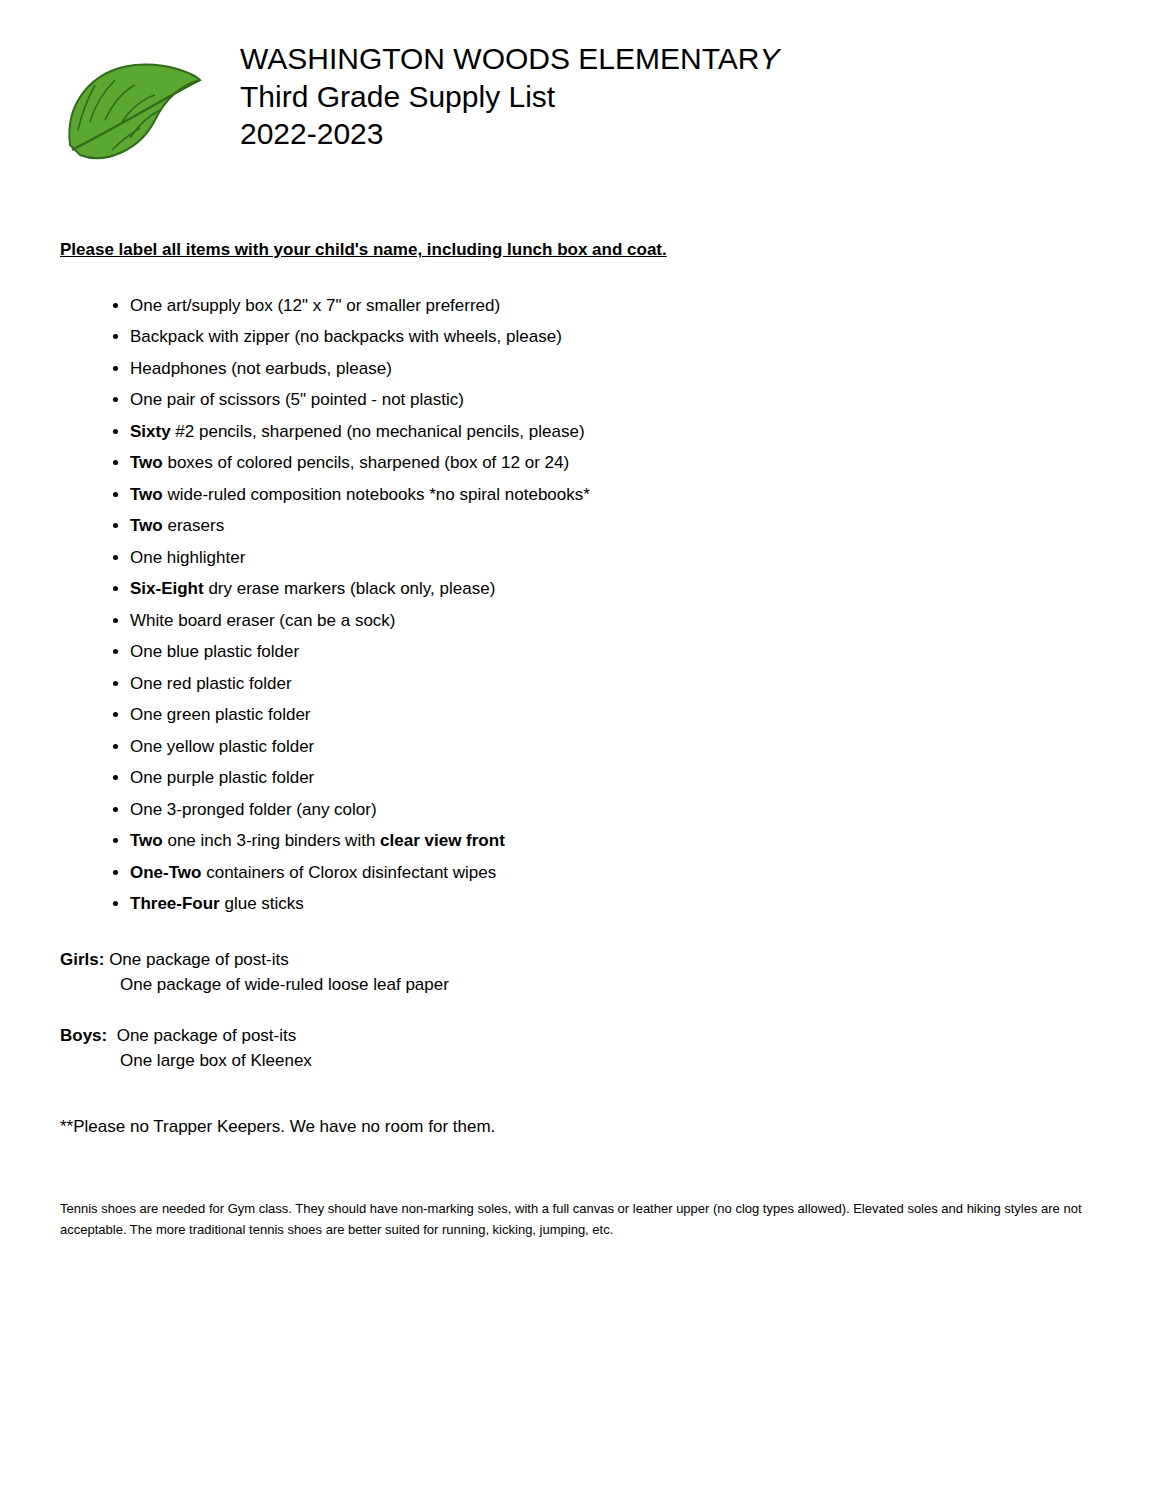WASHINGTON WOODS ELEMENTARY
Third Grade Supply List
2022-2023
Please label all items with your child's name, including lunch box and coat.
One art/supply box (12" x 7" or smaller preferred)
Backpack with zipper (no backpacks with wheels, please)
Headphones (not earbuds, please)
One pair of scissors (5" pointed - not plastic)
Sixty #2 pencils, sharpened (no mechanical pencils, please)
Two boxes of colored pencils, sharpened (box of 12 or 24)
Two wide-ruled composition notebooks *no spiral notebooks*
Two erasers
One highlighter
Six-Eight dry erase markers (black only, please)
White board eraser (can be a sock)
One blue plastic folder
One red plastic folder
One green plastic folder
One yellow plastic folder
One purple plastic folder
One 3-pronged folder (any color)
Two one inch 3-ring binders with clear view front
One-Two containers of Clorox disinfectant wipes
Three-Four glue sticks
Girls: One package of post-its One package of wide-ruled loose leaf paper
Boys: One package of post-its One large box of Kleenex
**Please no Trapper Keepers. We have no room for them.
Tennis shoes are needed for Gym class. They should have non-marking soles, with a full canvas or leather upper (no clog types allowed). Elevated soles and hiking styles are not acceptable. The more traditional tennis shoes are better suited for running, kicking, jumping, etc.